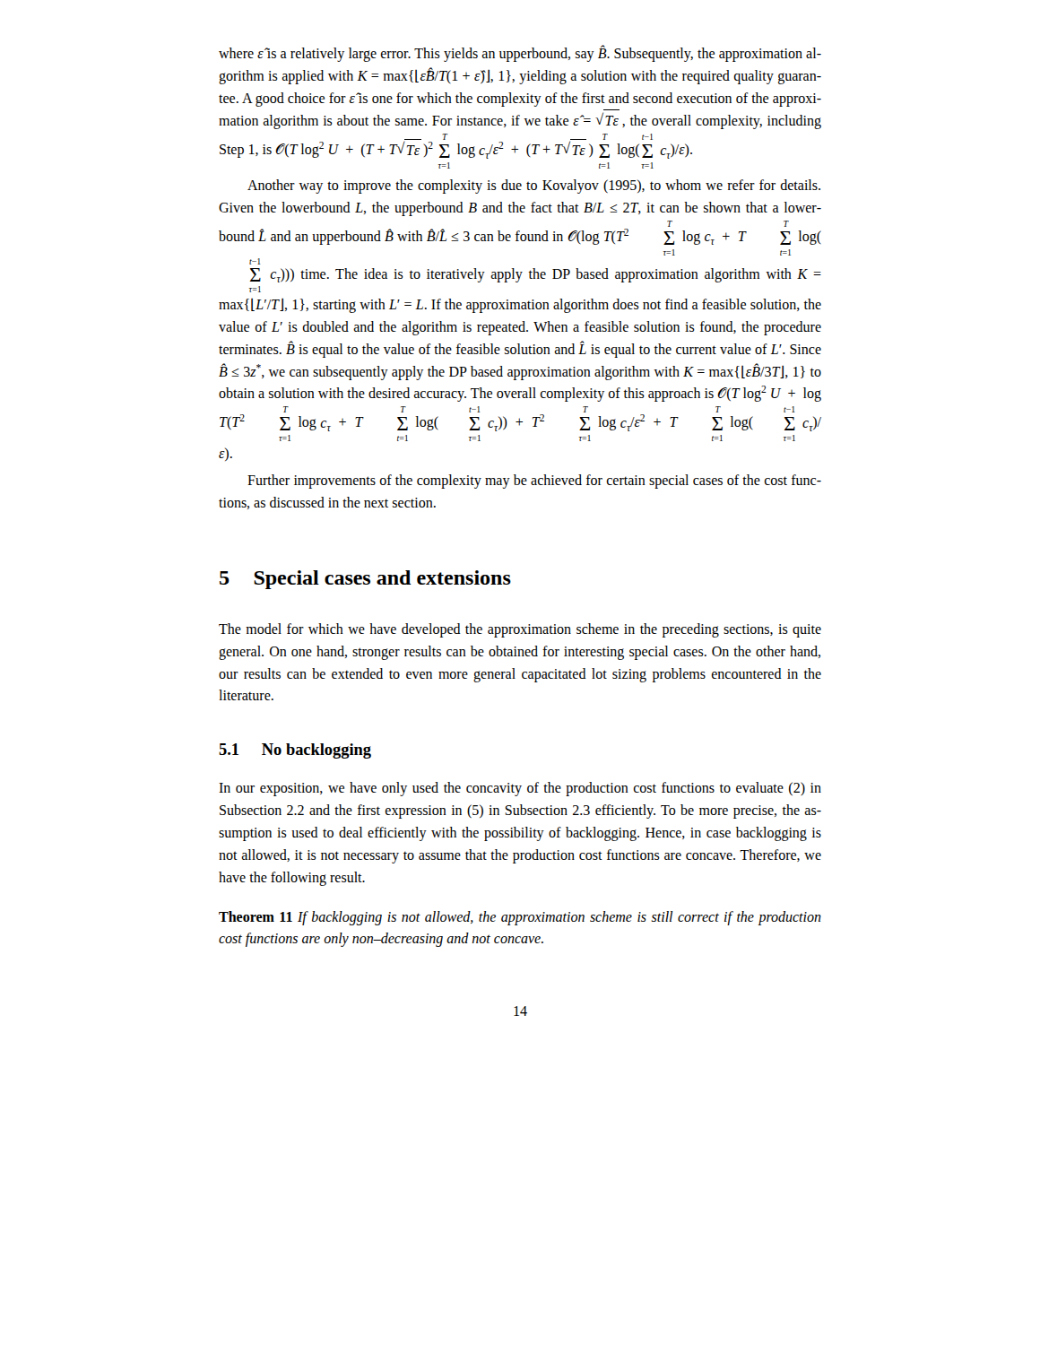where ε̂ is a relatively large error. This yields an upperbound, say B̂. Subsequently, the approximation algorithm is applied with K = max{ ε̂B̂/T(1 + ε̂) , 1}, yielding a solution with the required quality guarantee. A good choice for ε̂ is one for which the complexity of the first and second execution of the approximation algorithm is about the same. For instance, if we take ε̂ = Tε, the overall complexity, including Step 1, is 𝒪(T log2 U + (T + TTε)2 TΣτ=1 log cτ/ε2 + (T + TTε) TΣt=1 log(t−1 Στ=1 cτ)/ε).
Another way to improve the complexity is due to Kovalyov (1995), to whom we refer for details. Given the lowerbound L, the upperbound B and the fact that B/L ≤ 2T, it can be shown that a lowerbound L̂ and an upperbound B̂ with B̂/L̂ ≤ 3 can be found in 𝒪(log T(T2 TΣτ=1 log cτ + T TΣt=1 log(t−1 Στ=1 cτ))) time. The idea is to iteratively apply the DP based approximation algorithm with K = max{ L′/T , 1}, starting with L′ = L. If the approximation algorithm does not find a feasible solution, the value of L′ is doubled and the algorithm is repeated. When a feasible solution is found, the procedure terminates. B̂ is equal to the value of the feasible solution and L̂ is equal to the current value of L′. Since B̂ ≤ 3z*, we can subsequently apply the DP based approximation algorithm with K = max{ εB̂/3T , 1} to obtain a solution with the desired accuracy. The overall complexity of this approach is 𝒪(T log2 U + log T(T2 TΣτ=1 log cτ + T TΣt=1 log(t−1 Στ=1 cτ)) + T2 TΣτ=1 log cτ/ε2 + T TΣt=1 log(t−1 Στ=1 cτ)/ε).
Further improvements of the complexity may be achieved for certain special cases of the cost functions, as discussed in the next section.
5 Special cases and extensions
The model for which we have developed the approximation scheme in the preceding sections, is quite general. On one hand, stronger results can be obtained for interesting special cases. On the other hand, our results can be extended to even more general capacitated lot sizing problems encountered in the literature.
5.1 No backlogging
In our exposition, we have only used the concavity of the production cost functions to evaluate (2) in Subsection 2.2 and the first expression in (5) in Subsection 2.3 efficiently. To be more precise, the assumption is used to deal efficiently with the possibility of backlogging. Hence, in case backlogging is not allowed, it is not necessary to assume that the production cost functions are concave. Therefore, we have the following result.
Theorem 11 If backlogging is not allowed, the approximation scheme is still correct if the production cost functions are only non–decreasing and not concave.
14